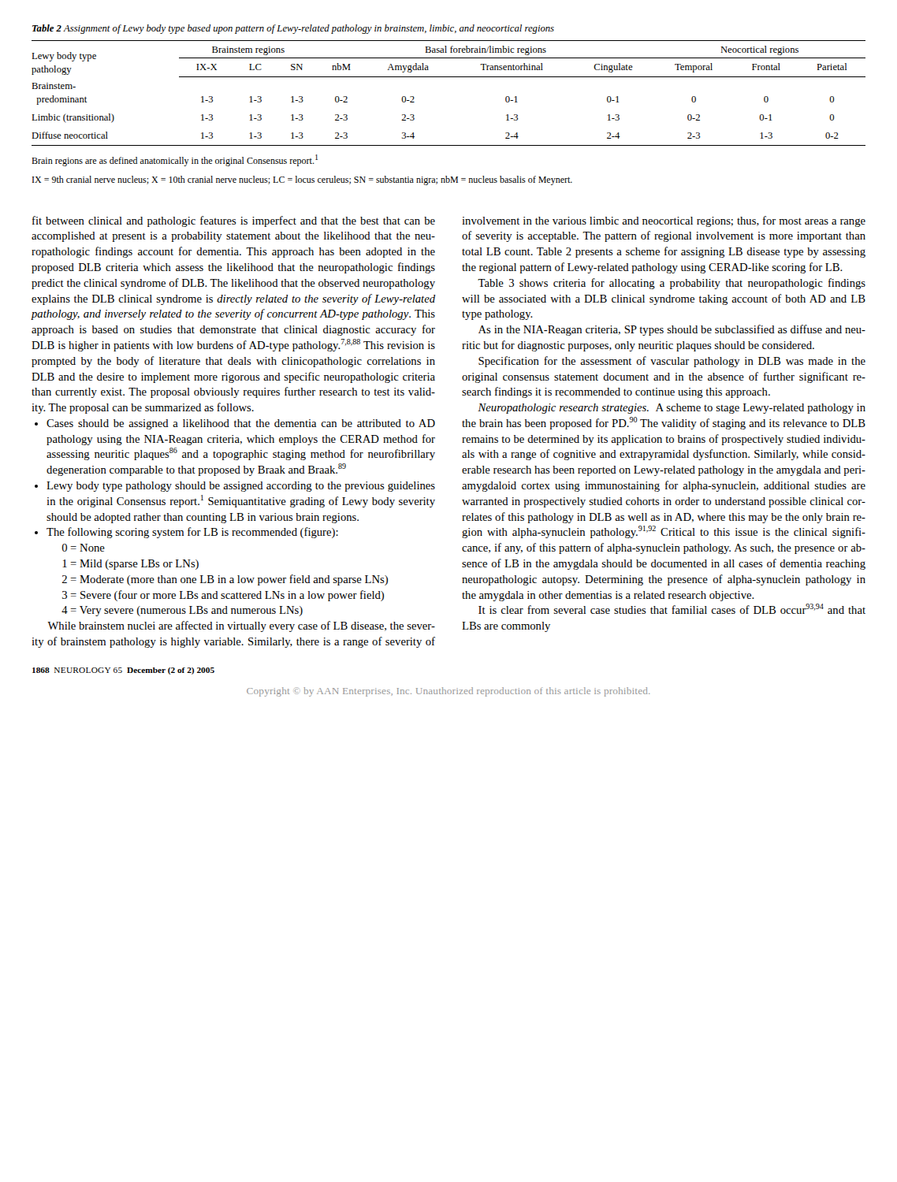Table 2 Assignment of Lewy body type based upon pattern of Lewy-related pathology in brainstem, limbic, and neocortical regions
| Lewy body type pathology | Brainstem regions | Basal forebrain/limbic regions | Neocortical regions |
| --- | --- | --- | --- |
| IX-X | LC | SN | nbM | Amygdala | Transentorhinal | Cingulate | Temporal | Frontal | Parietal |
| Brainstem- predominant | 1-3 | 1-3 | 1-3 | 0-2 | 0-2 | 0-1 | 0-1 | 0 | 0 | 0 |
| Limbic (transitional) | 1-3 | 1-3 | 1-3 | 2-3 | 2-3 | 1-3 | 1-3 | 0-2 | 0-1 | 0 |
| Diffuse neocortical | 1-3 | 1-3 | 1-3 | 2-3 | 3-4 | 2-4 | 2-4 | 2-3 | 1-3 | 0-2 |
Brain regions are as defined anatomically in the original Consensus report.1
IX = 9th cranial nerve nucleus; X = 10th cranial nerve nucleus; LC = locus ceruleus; SN = substantia nigra; nbM = nucleus basalis of Meynert.
fit between clinical and pathologic features is imperfect and that the best that can be accomplished at present is a probability statement about the likelihood that the neuropathologic findings account for dementia. This approach has been adopted in the proposed DLB criteria which assess the likelihood that the neuropathologic findings predict the clinical syndrome of DLB. The likelihood that the observed neuropathology explains the DLB clinical syndrome is directly related to the severity of Lewy-related pathology, and inversely related to the severity of concurrent AD-type pathology. This approach is based on studies that demonstrate that clinical diagnostic accuracy for DLB is higher in patients with low burdens of AD-type pathology.7,8,88 This revision is prompted by the body of literature that deals with clinicopathologic correlations in DLB and the desire to implement more rigorous and specific neuropathologic criteria than currently exist. The proposal obviously requires further research to test its validity. The proposal can be summarized as follows.
Cases should be assigned a likelihood that the dementia can be attributed to AD pathology using the NIA-Reagan criteria, which employs the CERAD method for assessing neuritic plaques86 and a topographic staging method for neurofibrillary degeneration comparable to that proposed by Braak and Braak.89
Lewy body type pathology should be assigned according to the previous guidelines in the original Consensus report.1 Semiquantitative grading of Lewy body severity should be adopted rather than counting LB in various brain regions.
The following scoring system for LB is recommended (figure):
0 = None
1 = Mild (sparse LBs or LNs)
2 = Moderate (more than one LB in a low power field and sparse LNs)
3 = Severe (four or more LBs and scattered LNs in a low power field)
4 = Very severe (numerous LBs and numerous LNs)
While brainstem nuclei are affected in virtually every case of LB disease, the severity of brainstem pathology is highly variable. Similarly, there is a range of severity of involvement in the various limbic and neocortical regions; thus, for most areas a range of severity is acceptable. The pattern of regional involvement is more important than total LB count. Table 2 presents a scheme for assigning LB disease type by assessing the regional pattern of Lewy-related pathology using CERAD-like scoring for LB.
Table 3 shows criteria for allocating a probability that neuropathologic findings will be associated with a DLB clinical syndrome taking account of both AD and LB type pathology.
As in the NIA-Reagan criteria, SP types should be subclassified as diffuse and neuritic but for diagnostic purposes, only neuritic plaques should be considered.
Specification for the assessment of vascular pathology in DLB was made in the original consensus statement document and in the absence of further significant research findings it is recommended to continue using this approach.
Neuropathologic research strategies. A scheme to stage Lewy-related pathology in the brain has been proposed for PD.90 The validity of staging and its relevance to DLB remains to be determined by its application to brains of prospectively studied individuals with a range of cognitive and extrapyramidal dysfunction. Similarly, while considerable research has been reported on Lewy-related pathology in the amygdala and periamygdaloid cortex using immunostaining for alpha-synuclein, additional studies are warranted in prospectively studied cohorts in order to understand possible clinical correlates of this pathology in DLB as well as in AD, where this may be the only brain region with alpha-synuclein pathology.91,92 Critical to this issue is the clinical significance, if any, of this pattern of alpha-synuclein pathology. As such, the presence or absence of LB in the amygdala should be documented in all cases of dementia reaching neuropathologic autopsy. Determining the presence of alpha-synuclein pathology in the amygdala in other dementias is a related research objective.
It is clear from several case studies that familial cases of DLB occur93,94 and that LBs are commonly
1868 NEUROLOGY 65 December (2 of 2) 2005
Copyright © by AAN Enterprises, Inc. Unauthorized reproduction of this article is prohibited.